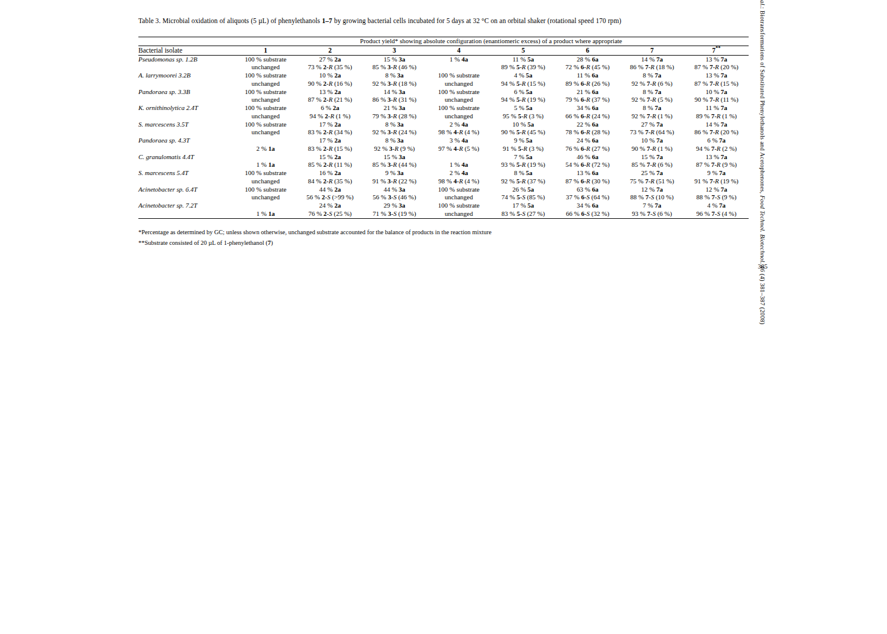Table 3. Microbial oxidation of aliquots (5 µL) of phenylethanols 1–7 by growing bacterial cells incubated for 5 days at 32 °C on an orbital shaker (rotational speed 170 rpm)
| | Product yield* showing absolute configuration (enantiomeric excess) of a product where appropriate |
| --- | --- |
| Bacterial isolate | 1 | 2 | 3 | 4 | 5 | 6 | 7 | 7 ** |
| Pseudomonas sp. 1.2B | 100 % substrate unchanged | 27 % 2a 73 % 2 - R (35 %) | 15 % 3a 85 % 3 - R (46 %) | 1 % 4a | 11 % 5a 89 % 5 - R (39 %) | 28 % 6a 72 % 6 - R (45 %) | 14 % 7a 86 % 7 - R (18 %) | 13 % 7a 87 % 7 - R (20 %) |
| A. larrymoorei 3.2B | 100 % substrate unchanged | 10 % 2a 90 % 2 - R (16 %) | 8 % 3a 92 % 3 - R (18 %) | 100 % substrate unchanged | 4 % 5a 94 % 5 - R (15 %) | 11 % 6a 89 % 6 - R (26 %) | 8 % 7a 92 % 7 - R (6 %) | 13 % 7a 87 % 7 - R (15 %) |
| Pandoraea sp. 3.3B | 100 % substrate unchanged | 13 % 2a 87 % 2 - R (21 %) | 14 % 3a 86 % 3 - R (31 %) | 100 % substrate unchanged | 6 % 5a 94 % 5 - R (19 %) | 21 % 6a 79 % 6 - R (37 %) | 8 % 7a 92 % 7 - R (5 %) | 10 % 7a 90 % 7 - R (11 %) |
| K. ornithinolytica 2.4T | 100 % substrate unchanged | 6 % 2a 94 % 2 - R (1 %) | 21 % 3a 79 % 3 - R (28 %) | 100 % substrate unchanged | 5 % 5a 95 % 5 - R (3 %) | 34 % 6a 66 % 6 - R (24 %) | 8 % 7a 92 % 7 - R (1 %) | 11 % 7a 89 % 7 - R (1 %) |
| S. marcescens 3.5T | 100 % substrate unchanged | 17 % 2a 83 % 2 - R (34 %) | 8 % 3a 92 % 3 - R (24 %) | 2 % 4a 98 % 4 - R (4 %) | 10 % 5a 90 % 5 - R (45 %) | 22 % 6a 78 % 6 - R (28 %) | 27 % 7a 73 % 7 - R (64 %) | 14 % 7a 86 % 7 - R (20 %) |
| Pandoraea sp. 4.3T | 2 % 1a | 17 % 2a 83 % 2 - R (15 %) | 8 % 3a 92 % 3 - R (9 %) | 3 % 4a 97 % 4 - R (5 %) | 9 % 5a 91 % 5 - R (3 %) | 24 % 6a 76 % 6 - R (27 %) | 10 % 7a 90 % 7 - R (1 %) | 6 % 7a 94 % 7 - R (2 %) |
| C. granulomatis 4.4T | 1 % 1a | 15 % 2a 85 % 2 - R (11 %) | 15 % 3a 85 % 3 - R (44 %) | 1 % 4a | 7 % 5a 93 % 5 - R (19 %) | 46 % 6a 54 % 6 - R (72 %) | 15 % 7a 85 % 7 - R (6 %) | 13 % 7a 87 % 7 - R (9 %) |
| S. marcescens 5.4T | 100 % substrate unchanged | 16 % 2a 84 % 2 - R (35 %) | 9 % 3a 91 % 3 - R (22 %) | 2 % 4a 98 % 4 - R (4 %) | 8 % 5a 92 % 5 - R (37 %) | 13 % 6a 87 % 6 - R (30 %) | 25 % 7a 75 % 7 - R (51 %) | 9 % 7a 91 % 7 - R (19 %) |
| Acinetobacter sp. 6.4T | 100 % substrate unchanged | 44 % 2a 56 % 2 - S (>99 %) | 44 % 3a 56 % 3 - S (46 %) | 100 % substrate unchanged | 26 % 5a 74 % 5 - S (85 %) | 63 % 6a 37 % 6 - S (64 %) | 12 % 7a 88 % 7 - S (10 %) | 12 % 7a 88 % 7 - S (9 %) |
| Acinetobacter sp. 7.2T | 1 % 1a | 24 % 2a 76 % 2 - S (25 %) | 29 % 3a 71 % 3 - S (19 %) | 100 % substrate unchanged | 17 % 5a 83 % 5 - S (27 %) | 34 % 6a 66 % 6 - S (32 %) | 7 % 7a 93 % 7 - S (6 %) | 4 % 7a 96 % 7 - S (4 %) |
*Percentage as determined by GC; unless shown otherwise, unchanged substrate accounted for the balance of products in the reaction mixture
**Substrate consisted of 20 µL of 1-phenylethanol (7)
E. KAÇOHARA et al.: Biotransformations of Substituted Phenylethanols and Acetophenones, Food Technol. Biotechnol. 46 (4) 381–387 (2008)
385